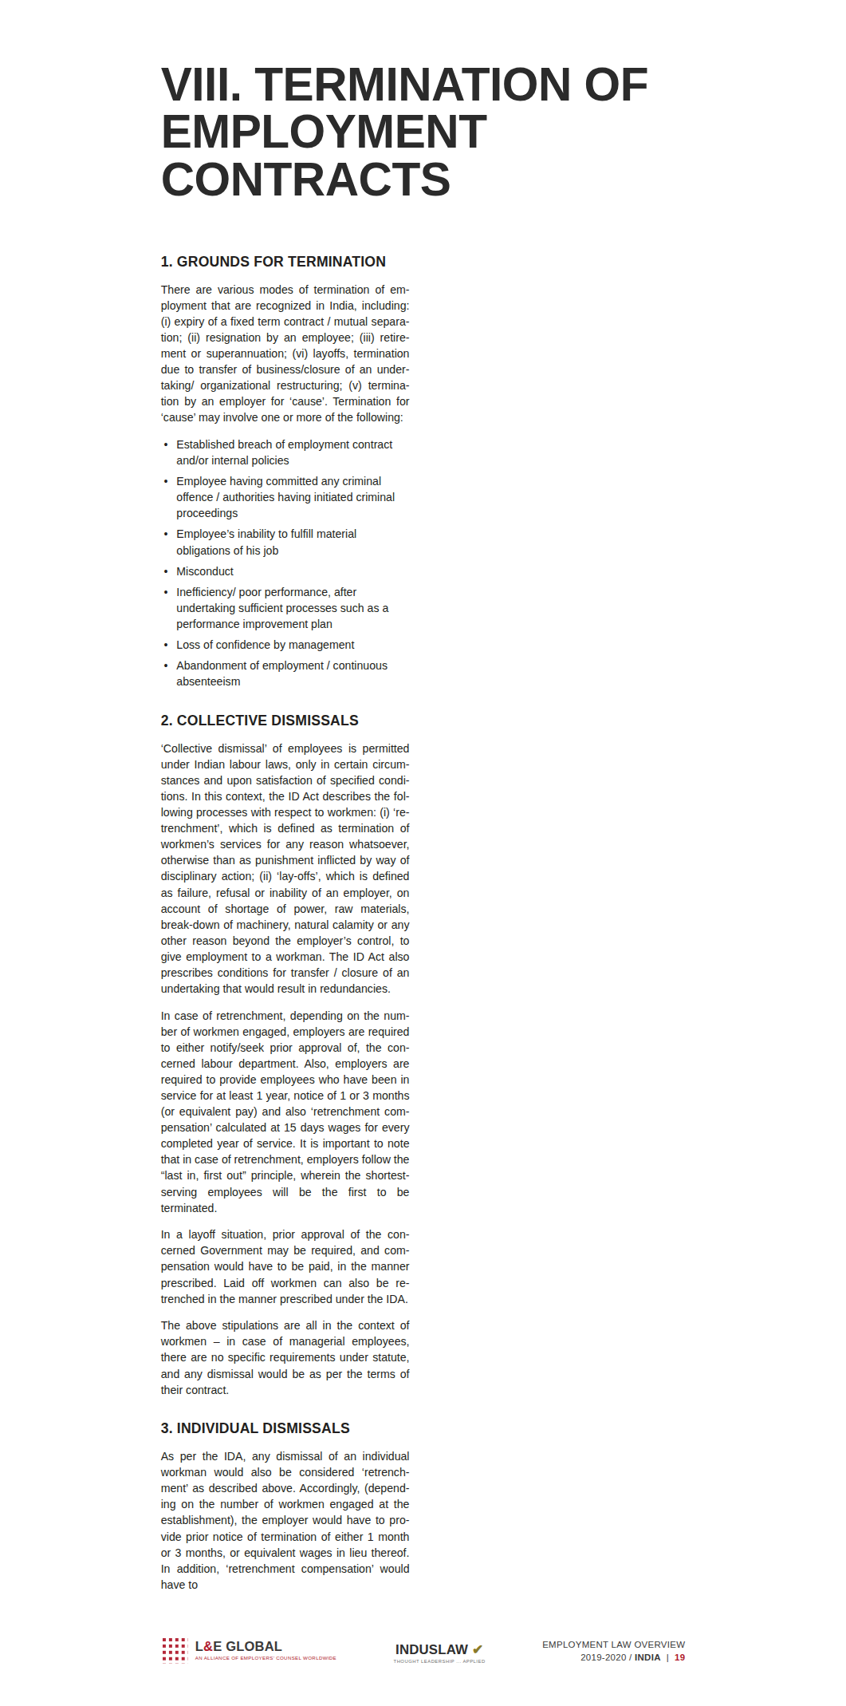VIII. TERMINATION OF EMPLOYMENT CONTRACTS
1. GROUNDS FOR TERMINATION
There are various modes of termination of employment that are recognized in India, including: (i) expiry of a fixed term contract / mutual separation; (ii) resignation by an employee; (iii) retirement or superannuation; (vi) layoffs, termination due to transfer of business/closure of an undertaking/ organizational restructuring; (v) termination by an employer for ‘cause’. Termination for ‘cause’ may involve one or more of the following:
Established breach of employment contract and/or internal policies
Employee having committed any criminal offence / authorities having initiated criminal proceedings
Employee’s inability to fulfill material obligations of his job
Misconduct
Inefficiency/ poor performance, after undertaking sufficient processes such as a performance improvement plan
Loss of confidence by management
Abandonment of employment / continuous absenteeism
2. COLLECTIVE DISMISSALS
‘Collective dismissal’ of employees is permitted under Indian labour laws, only in certain circumstances and upon satisfaction of specified conditions. In this context, the ID Act describes the following processes with respect to workmen: (i) ‘retrenchment’, which is defined as termination of workmen’s services for any reason whatsoever, otherwise than as punishment inflicted by way of disciplinary action; (ii) ‘lay-offs’, which is defined as failure, refusal or inability of an employer, on account of shortage of power, raw materials, break-down of machinery, natural calamity or any other reason beyond the employer’s control, to give employment to a workman. The ID Act also prescribes conditions for transfer / closure of an undertaking that would result in redundancies.
In case of retrenchment, depending on the number of workmen engaged, employers are required to either notify/seek prior approval of, the concerned labour department. Also, employers are required to provide employees who have been in service for at least 1 year, notice of 1 or 3 months (or equivalent pay) and also ‘retrenchment compensation’ calculated at 15 days wages for every completed year of service. It is important to note that in case of retrenchment, employers follow the “last in, first out” principle, wherein the shortest-serving employees will be the first to be terminated.
In a layoff situation, prior approval of the concerned Government may be required, and compensation would have to be paid, in the manner prescribed. Laid off workmen can also be retrenched in the manner prescribed under the IDA.
The above stipulations are all in the context of workmen – in case of managerial employees, there are no specific requirements under statute, and any dismissal would be as per the terms of their contract.
3. INDIVIDUAL DISMISSALS
As per the IDA, any dismissal of an individual workman would also be considered ‘retrenchment’ as described above. Accordingly, (depending on the number of workmen engaged at the establishment), the employer would have to provide prior notice of termination of either 1 month or 3 months, or equivalent wages in lieu thereof. In addition, ‘retrenchment compensation’ would have to
L&E GLOBAL
an alliance of employers’ counsel worldwide
INDUSLAW ✔
THOUGHT LEADERSHIP ... APPLIED
Employment Law Overview
2019-2020 / INDIA | 19